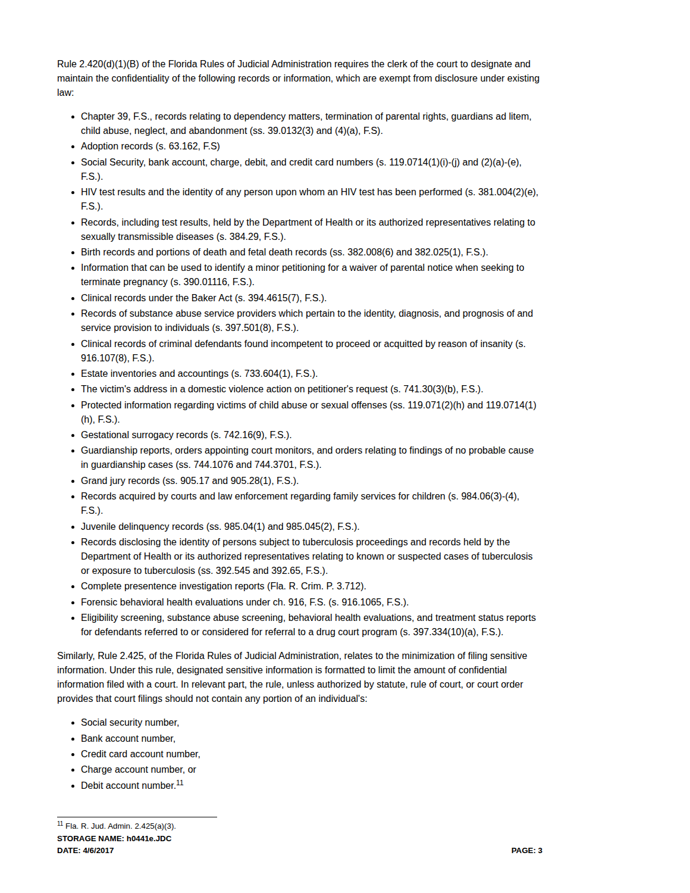Rule 2.420(d)(1)(B) of the Florida Rules of Judicial Administration requires the clerk of the court to designate and maintain the confidentiality of the following records or information, which are exempt from disclosure under existing law:
Chapter 39, F.S., records relating to dependency matters, termination of parental rights, guardians ad litem, child abuse, neglect, and abandonment (ss. 39.0132(3) and (4)(a), F.S).
Adoption records (s. 63.162, F.S)
Social Security, bank account, charge, debit, and credit card numbers (s. 119.0714(1)(i)-(j) and (2)(a)-(e), F.S.).
HIV test results and the identity of any person upon whom an HIV test has been performed (s. 381.004(2)(e), F.S.).
Records, including test results, held by the Department of Health or its authorized representatives relating to sexually transmissible diseases (s. 384.29, F.S.).
Birth records and portions of death and fetal death records (ss. 382.008(6) and 382.025(1), F.S.).
Information that can be used to identify a minor petitioning for a waiver of parental notice when seeking to terminate pregnancy (s. 390.01116, F.S.).
Clinical records under the Baker Act (s. 394.4615(7), F.S.).
Records of substance abuse service providers which pertain to the identity, diagnosis, and prognosis of and service provision to individuals (s. 397.501(8), F.S.).
Clinical records of criminal defendants found incompetent to proceed or acquitted by reason of insanity (s. 916.107(8), F.S.).
Estate inventories and accountings (s. 733.604(1), F.S.).
The victim's address in a domestic violence action on petitioner's request (s. 741.30(3)(b), F.S.).
Protected information regarding victims of child abuse or sexual offenses (ss. 119.071(2)(h) and 119.0714(1)(h), F.S.).
Gestational surrogacy records (s. 742.16(9), F.S.).
Guardianship reports, orders appointing court monitors, and orders relating to findings of no probable cause in guardianship cases (ss. 744.1076 and 744.3701, F.S.).
Grand jury records (ss. 905.17 and 905.28(1), F.S.).
Records acquired by courts and law enforcement regarding family services for children (s. 984.06(3)-(4), F.S.).
Juvenile delinquency records (ss. 985.04(1) and 985.045(2), F.S.).
Records disclosing the identity of persons subject to tuberculosis proceedings and records held by the Department of Health or its authorized representatives relating to known or suspected cases of tuberculosis or exposure to tuberculosis (ss. 392.545 and 392.65, F.S.).
Complete presentence investigation reports (Fla. R. Crim. P. 3.712).
Forensic behavioral health evaluations under ch. 916, F.S. (s. 916.1065, F.S.).
Eligibility screening, substance abuse screening, behavioral health evaluations, and treatment status reports for defendants referred to or considered for referral to a drug court program (s. 397.334(10)(a), F.S.).
Similarly, Rule 2.425, of the Florida Rules of Judicial Administration, relates to the minimization of filing sensitive information. Under this rule, designated sensitive information is formatted to limit the amount of confidential information filed with a court. In relevant part, the rule, unless authorized by statute, rule of court, or court order provides that court filings should not contain any portion of an individual's:
Social security number,
Bank account number,
Credit card account number,
Charge account number, or
Debit account number.11
11 Fla. R. Jud. Admin. 2.425(a)(3).
STORAGE NAME: h0441e.JDC
DATE: 4/6/2017
PAGE: 3